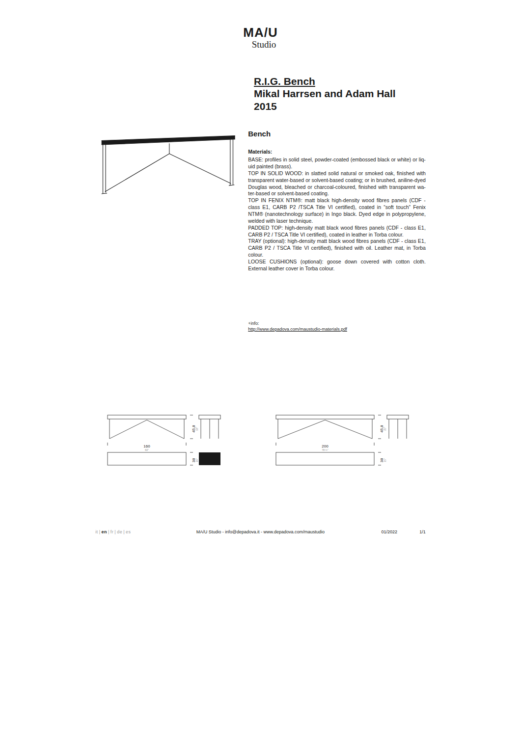MA/U
Studio
R.I.G. Bench
Mikal Harrsen and Adam Hall
2015
Bench
Materials:
BASE: profiles in solid steel, powder-coated (embossed black or white) or liquid painted (brass).
TOP IN SOLID WOOD: in slatted solid natural or smoked oak, finished with transparent water-based or solvent-based coating; or in brushed, aniline-dyed Douglas wood, bleached or charcoal-coloured, finished with transparent water-based or solvent-based coating.
TOP IN FENIX NTM®: matt black high-density wood fibres panels (CDF - class E1, CARB P2 /TSCA Title VI certified), coated in “soft touch” Fenix NTM® (nanotechnology surface) in Ingo black. Dyed edge in polypropylene, welded with laser technique.
PADDED TOP: high-density matt black wood fibres panels (CDF - class E1, CARB P2 / TSCA Title VI certified), coated in leather in Torba colour.
TRAY (optional): high-density matt black wood fibres panels (CDF - class E1, CARB P2 / TSCA Title VI certified), finished with oil. Leather mat, in Torba colour.
LOOSE CUSHIONS (optional): goose down covered with cotton cloth. External leather cover in Torba colour.
+info:
http://www.depadova.com/maustudio-materials.pdf
160 63" 45,8 18" 38 15" 200 78 ¾" 45,8 20" 38 15"
it|en|fr|de|es
MA/U Studio - info@depadova.it - www.depadova.com/maustudio
01/20221/1